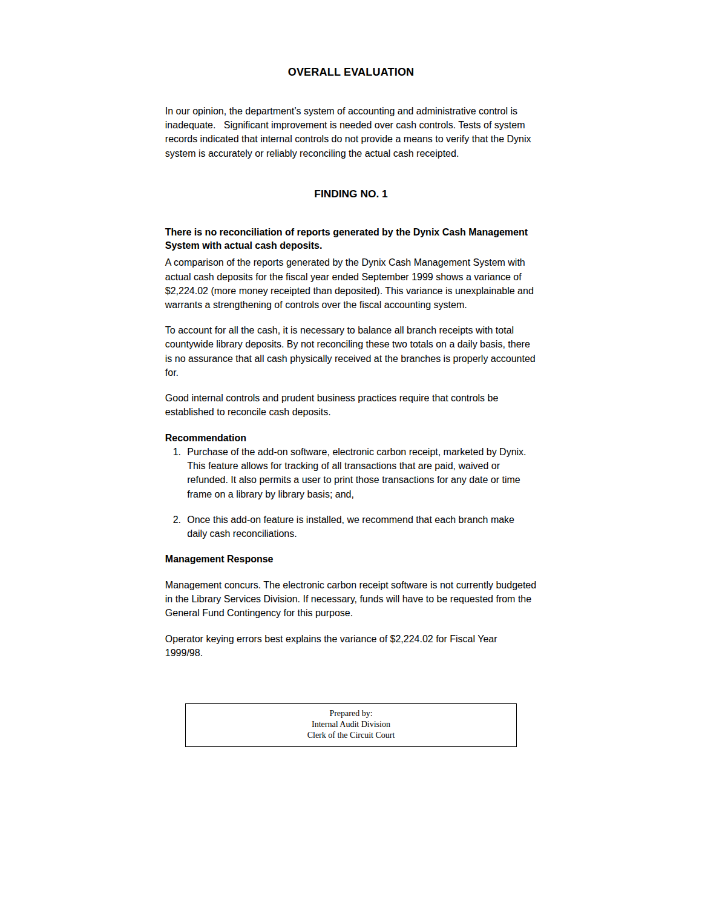OVERALL EVALUATION
In our opinion, the department’s system of accounting and administrative control is inadequate. Significant improvement is needed over cash controls. Tests of system records indicated that internal controls do not provide a means to verify that the Dynix system is accurately or reliably reconciling the actual cash receipted.
FINDING NO. 1
There is no reconciliation of reports generated by the Dynix Cash Management System with actual cash deposits.
A comparison of the reports generated by the Dynix Cash Management System with actual cash deposits for the fiscal year ended September 1999 shows a variance of $2,224.02 (more money receipted than deposited). This variance is unexplainable and warrants a strengthening of controls over the fiscal accounting system.
To account for all the cash, it is necessary to balance all branch receipts with total countywide library deposits. By not reconciling these two totals on a daily basis, there is no assurance that all cash physically received at the branches is properly accounted for.
Good internal controls and prudent business practices require that controls be established to reconcile cash deposits.
Recommendation
Purchase of the add-on software, electronic carbon receipt, marketed by Dynix. This feature allows for tracking of all transactions that are paid, waived or refunded. It also permits a user to print those transactions for any date or time frame on a library by library basis; and,
Once this add-on feature is installed, we recommend that each branch make daily cash reconciliations.
Management Response
Management concurs. The electronic carbon receipt software is not currently budgeted in the Library Services Division. If necessary, funds will have to be requested from the General Fund Contingency for this purpose.
Operator keying errors best explains the variance of $2,224.02 for Fiscal Year 1999/98.
Prepared by:
Internal Audit Division
Clerk of the Circuit Court